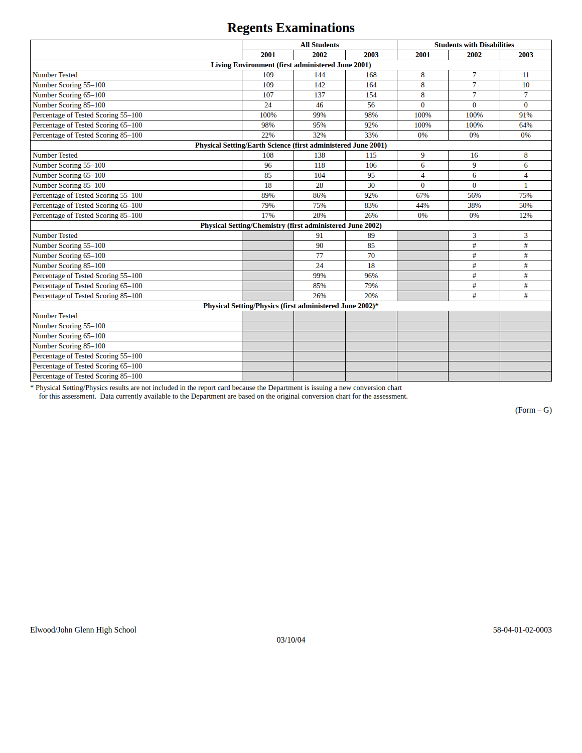Regents Examinations
| | All Students | Students with Disabilities |
| 2001 | 2002 | 2003 | 2001 | 2002 | 2003 |
| Living Environment (first administered June 2001) |
| Number Tested | 109 | 144 | 168 | 8 | 7 | 11 |
| Number Scoring 55–100 | 109 | 142 | 164 | 8 | 7 | 10 |
| Number Scoring 65–100 | 107 | 137 | 154 | 8 | 7 | 7 |
| Number Scoring 85–100 | 24 | 46 | 56 | 0 | 0 | 0 |
| Percentage of Tested Scoring 55–100 | 100% | 99% | 98% | 100% | 100% | 91% |
| Percentage of Tested Scoring 65–100 | 98% | 95% | 92% | 100% | 100% | 64% |
| Percentage of Tested Scoring 85–100 | 22% | 32% | 33% | 0% | 0% | 0% |
| Physical Setting/Earth Science (first administered June 2001) |
| Number Tested | 108 | 138 | 115 | 9 | 16 | 8 |
| Number Scoring 55–100 | 96 | 118 | 106 | 6 | 9 | 6 |
| Number Scoring 65–100 | 85 | 104 | 95 | 4 | 6 | 4 |
| Number Scoring 85–100 | 18 | 28 | 30 | 0 | 0 | 1 |
| Percentage of Tested Scoring 55–100 | 89% | 86% | 92% | 67% | 56% | 75% |
| Percentage of Tested Scoring 65–100 | 79% | 75% | 83% | 44% | 38% | 50% |
| Percentage of Tested Scoring 85–100 | 17% | 20% | 26% | 0% | 0% | 12% |
| Physical Setting/Chemistry (first administered June 2002) |
| Number Tested | | 91 | 89 | | 3 | 3 |
| Number Scoring 55–100 | | 90 | 85 | | # | # |
| Number Scoring 65–100 | | 77 | 70 | | # | # |
| Number Scoring 85–100 | | 24 | 18 | | # | # |
| Percentage of Tested Scoring 55–100 | | 99% | 96% | | # | # |
| Percentage of Tested Scoring 65–100 | | 85% | 79% | | # | # |
| Percentage of Tested Scoring 85–100 | | 26% | 20% | | # | # |
| Physical Setting/Physics (first administered June 2002)* |
| Number Tested | | | | | | |
| Number Scoring 55–100 | | | | | | |
| Number Scoring 65–100 | | | | | | |
| Number Scoring 85–100 | | | | | | |
| Percentage of Tested Scoring 55–100 | | | | | | |
| Percentage of Tested Scoring 65–100 | | | | | | |
| Percentage of Tested Scoring 85–100 | | | | | | |
* Physical Setting/Physics results are not included in the report card because the Department is issuing a new conversion chart
for this assessment. Data currently available to the Department are based on the original conversion chart for the assessment.
(Form – G)
Elwood/John Glenn High School 58-04-01-02-0003
03/10/04